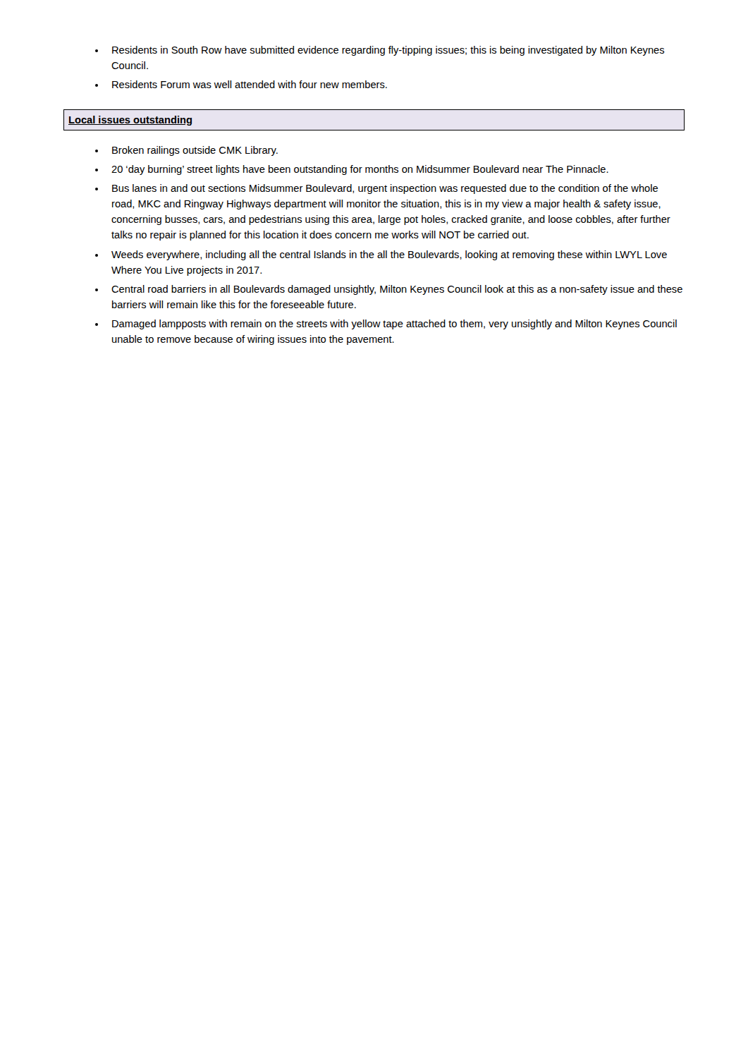Residents in South Row have submitted evidence regarding fly-tipping issues; this is being investigated by Milton Keynes Council.
Residents Forum was well attended with four new members.
Local issues outstanding
Broken railings outside CMK Library.
20 ‘day burning’ street lights have been outstanding for months on Midsummer Boulevard near The Pinnacle.
Bus lanes in and out sections Midsummer Boulevard, urgent inspection was requested due to the condition of the whole road, MKC and Ringway Highways department will monitor the situation, this is in my view a major health & safety issue, concerning busses, cars, and pedestrians using this area, large pot holes, cracked granite, and loose cobbles, after further talks no repair is planned for this location it does concern me works will NOT be carried out.
Weeds everywhere, including all the central Islands in the all the Boulevards, looking at removing these within LWYL Love Where You Live projects in 2017.
Central road barriers in all Boulevards damaged unsightly, Milton Keynes Council look at this as a non-safety issue and these barriers will remain like this for the foreseeable future.
Damaged lampposts with remain on the streets with yellow tape attached to them, very unsightly and Milton Keynes Council unable to remove because of wiring issues into the pavement.